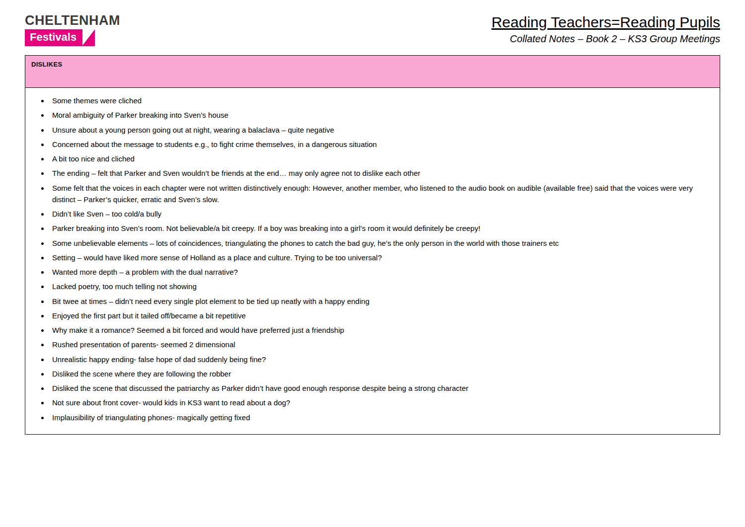CHELTENHAM
Festivals
Reading Teachers=Reading Pupils
Collated Notes – Book 2 – KS3 Group Meetings
| DISLIKES |
| --- |
| Some themes were cliched Moral ambiguity of Parker breaking into Sven’s house Unsure about a young person going out at night, wearing a balaclava – quite negative Concerned about the message to students e.g., to fight crime themselves, in a dangerous situation A bit too nice and cliched The ending – felt that Parker and Sven wouldn’t be friends at the end… may only agree not to dislike each other Some felt that the voices in each chapter were not written distinctively enough: However, another member, who listened to the audio book on audible (available free) said that the voices were very distinct – Parker’s quicker, erratic and Sven’s slow. Didn’t like Sven – too cold/a bully Parker breaking into Sven’s room. Not believable/a bit creepy. If a boy was breaking into a girl’s room it would definitely be creepy! Some unbelievable elements – lots of coincidences, triangulating the phones to catch the bad guy, he’s the only person in the world with those trainers etc Setting – would have liked more sense of Holland as a place and culture. Trying to be too universal? Wanted more depth – a problem with the dual narrative? Lacked poetry, too much telling not showing Bit twee at times – didn’t need every single plot element to be tied up neatly with a happy ending Enjoyed the first part but it tailed off/became a bit repetitive Why make it a romance? Seemed a bit forced and would have preferred just a friendship Rushed presentation of parents- seemed 2 dimensional Unrealistic happy ending- false hope of dad suddenly being fine? Disliked the scene where they are following the robber Disliked the scene that discussed the patriarchy as Parker didn’t have good enough response despite being a strong character Not sure about front cover- would kids in KS3 want to read about a dog? Implausibility of triangulating phones- magically getting fixed |